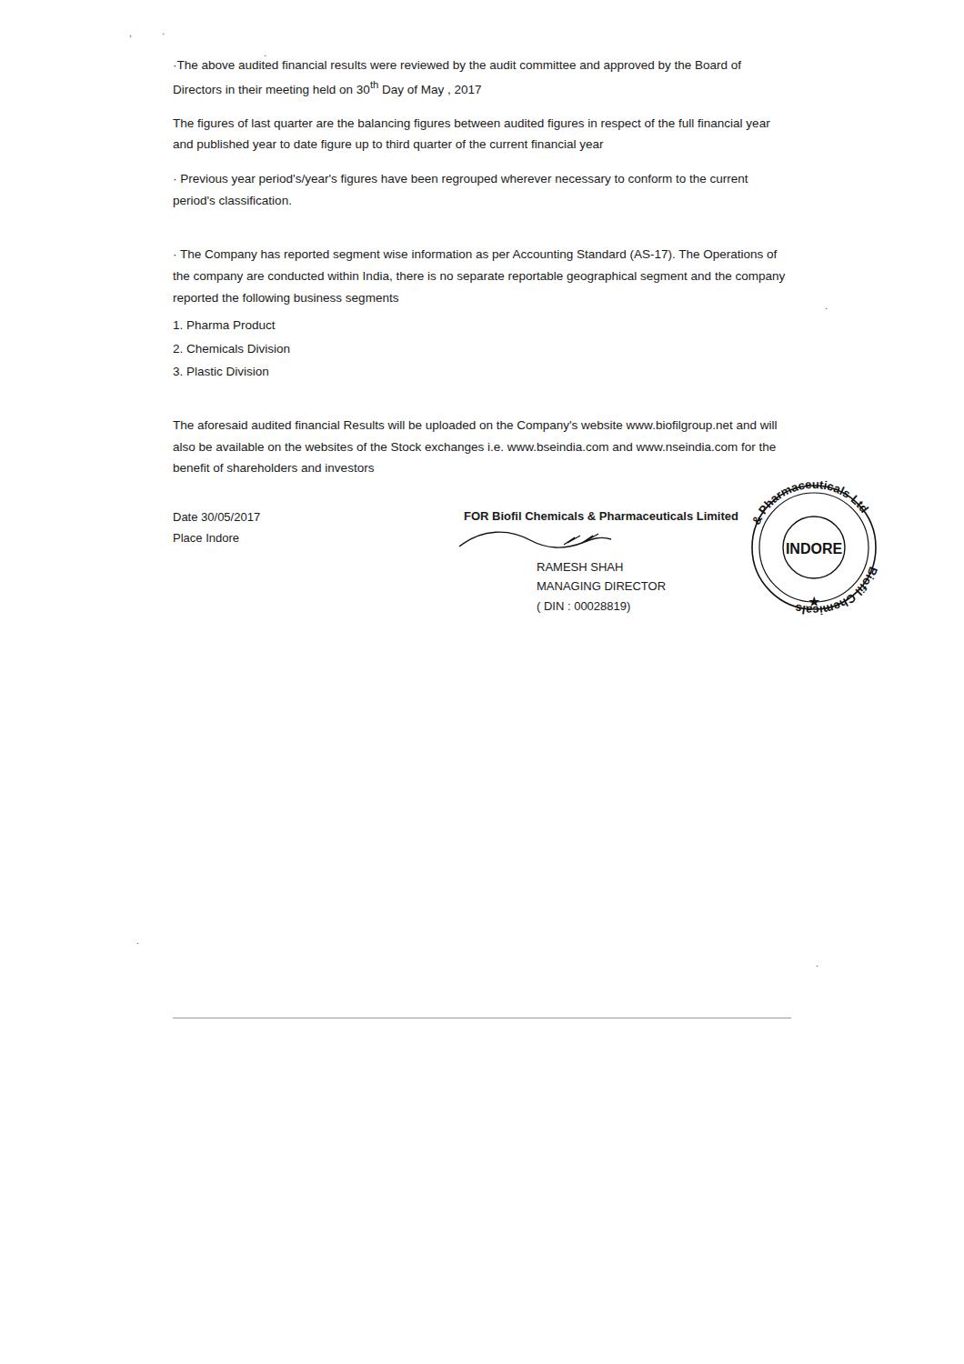, . . . . .
·The above audited financial results were reviewed by the audit committee and approved by the Board of Directors in their meeting held on 30th Day of May , 2017
The figures of last quarter are the balancing figures between audited figures in respect of the full financial year and published year to date figure up to third quarter of the current financial year
· Previous year period's/year's figures have been regrouped wherever necessary to conform to the current period's classification.
· The Company has reported segment wise information as per Accounting Standard (AS-17). The Operations of the company are conducted within India, there is no separate reportable geographical segment and the company reported the following business segments
1. Pharma Product
2. Chemicals Division
3. Plastic Division
The aforesaid audited financial Results will be uploaded on the Company's website www.biofilgroup.net and will also be available on the websites of the Stock exchanges i.e. www.bseindia.com and www.nseindia.com for the benefit of shareholders and investors
Date 30/05/2017
Place Indore
FOR Biofil Chemicals & Pharmaceuticals Limited
RAMESH SHAH
MANAGING DIRECTOR
( DIN : 00028819)
& Pharmaceuticals Ltd Biofil Chemicals INDORE ★